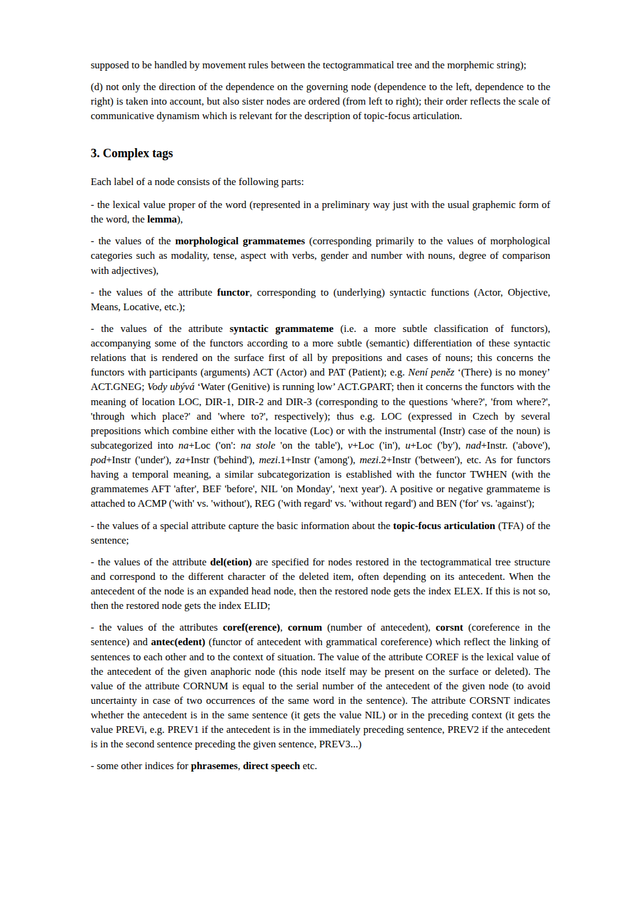supposed to be handled by movement rules between the tectogrammatical tree and the morphemic string);
(d) not only the direction of the dependence on the governing node (dependence to the left, dependence to the right) is taken into account, but also sister nodes are ordered (from left to right); their order reflects the scale of communicative dynamism which is relevant for the description of topic-focus articulation.
3. Complex tags
Each label of a node consists of the following parts:
- the lexical value proper of the word (represented in a preliminary way just with the usual graphemic form of the word, the lemma),
- the values of the morphological grammatemes (corresponding primarily to the values of morphological categories such as modality, tense, aspect with verbs, gender and number with nouns, degree of comparison with adjectives),
- the values of the attribute functor, corresponding to (underlying) syntactic functions (Actor, Objective, Means, Locative, etc.);
- the values of the attribute syntactic grammateme (i.e. a more subtle classification of functors), accompanying some of the functors according to a more subtle (semantic) differentiation of these syntactic relations that is rendered on the surface first of all by prepositions and cases of nouns; this concerns the functors with participants (arguments) ACT (Actor) and PAT (Patient); e.g. Není peněz ‘(There) is no money’ ACT.GNEG; Vody ubývá ‘Water (Genitive) is running low’ ACT.GPART; then it concerns the functors with the meaning of location LOC, DIR-1, DIR-2 and DIR-3 (corresponding to the questions 'where?', 'from where?', 'through which place?' and 'where to?', respectively); thus e.g. LOC (expressed in Czech by several prepositions which combine either with the locative (Loc) or with the instrumental (Instr) case of the noun) is subcategorized into na+Loc ('on': na stole 'on the table'), v+Loc ('in'), u+Loc ('by'), nad+Instr. ('above'), pod+Instr ('under'), za+Instr ('behind'), mezi.1+Instr ('among'), mezi.2+Instr ('between'), etc. As for functors having a temporal meaning, a similar subcategorization is established with the functor TWHEN (with the grammatemes AFT 'after', BEF 'before', NIL 'on Monday', 'next year'). A positive or negative grammateme is attached to ACMP ('with' vs. 'without'), REG ('with regard' vs. 'without regard') and BEN ('for' vs. 'against');
- the values of a special attribute capture the basic information about the topic-focus articulation (TFA) of the sentence;
- the values of the attribute del(etion) are specified for nodes restored in the tectogrammatical tree structure and correspond to the different character of the deleted item, often depending on its antecedent. When the antecedent of the node is an expanded head node, then the restored node gets the index ELEX. If this is not so, then the restored node gets the index ELID;
- the values of the attributes coref(erence), cornum (number of antecedent), corsnt (coreference in the sentence) and antec(edent) (functor of antecedent with grammatical coreference) which reflect the linking of sentences to each other and to the context of situation. The value of the attribute COREF is the lexical value of the antecedent of the given anaphoric node (this node itself may be present on the surface or deleted). The value of the attribute CORNUM is equal to the serial number of the antecedent of the given node (to avoid uncertainty in case of two occurrences of the same word in the sentence). The attribute CORSNT indicates whether the antecedent is in the same sentence (it gets the value NIL) or in the preceding context (it gets the value PREVi, e.g. PREV1 if the antecedent is in the immediately preceding sentence, PREV2 if the antecedent is in the second sentence preceding the given sentence, PREV3...)
- some other indices for phrasemes, direct speech etc.